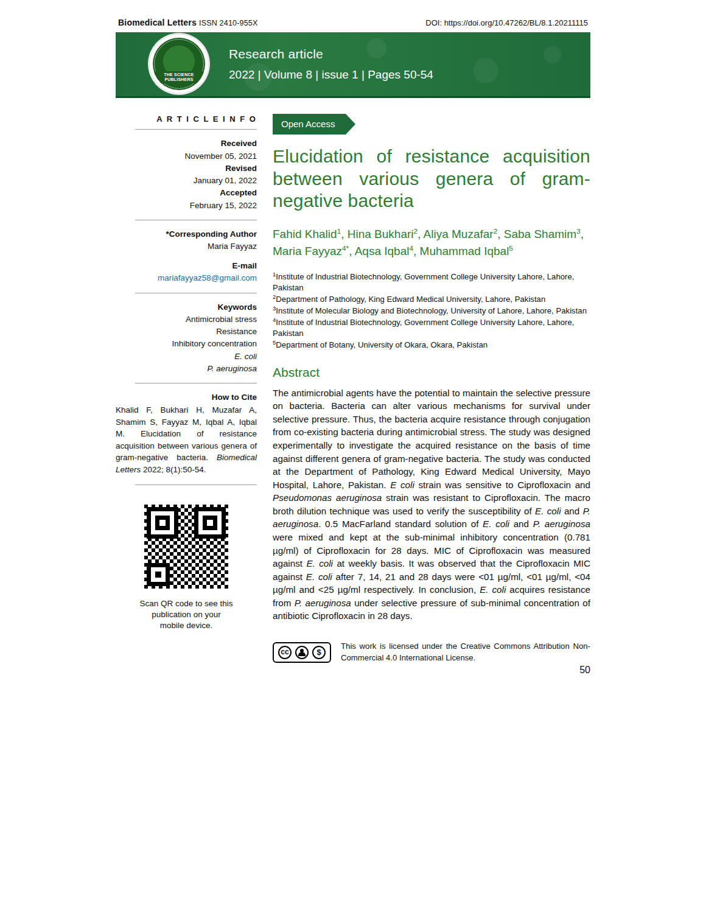Biomedical Letters ISSN 2410-955X
DOI: https://doi.org/10.47262/BL/8.1.20211115
THE SCIENCE PUBLISHERS
Research article
2022 | Volume 8 | issue 1 | Pages 50-54
A R T I C L E I N F O
Received
November 05, 2021
Revised
January 01, 2022
Accepted
February 15, 2022
*Corresponding Author
Maria Fayyaz
E-mail
mariafayyaz58@gmail.com
Keywords
Antimicrobial stress
Resistance
Inhibitory concentration
E. coli
P. aeruginosa
How to Cite
Khalid F, Bukhari H, Muzafar A, Shamim S, Fayyaz M, Iqbal A, Iqbal M. Elucidation of resistance acquisition between various genera of gram-negative bacteria. Biomedical Letters 2022; 8(1):50-54.
Scan QR code to see this
publication on your
mobile device.
Open Access
Elucidation of resistance acquisition between various genera of gram-negative bacteria
Fahid Khalid1, Hina Bukhari2, Aliya Muzafar2, Saba Shamim3, Maria Fayyaz4*, Aqsa Iqbal4, Muhammad Iqbal5
1Institute of Industrial Biotechnology, Government College University Lahore, Lahore, Pakistan
2Department of Pathology, King Edward Medical University, Lahore, Pakistan
3Institute of Molecular Biology and Biotechnology, University of Lahore, Lahore, Pakistan
4Institute of Industrial Biotechnology, Government College University Lahore, Lahore, Pakistan
5Department of Botany, University of Okara, Okara, Pakistan
Abstract
The antimicrobial agents have the potential to maintain the selective pressure on bacteria. Bacteria can alter various mechanisms for survival under selective pressure. Thus, the bacteria acquire resistance through conjugation from co-existing bacteria during antimicrobial stress. The study was designed experimentally to investigate the acquired resistance on the basis of time against different genera of gram-negative bacteria. The study was conducted at the Department of Pathology, King Edward Medical University, Mayo Hospital, Lahore, Pakistan. E coli strain was sensitive to Ciprofloxacin and Pseudomonas aeruginosa strain was resistant to Ciprofloxacin. The macro broth dilution technique was used to verify the susceptibility of E. coli and P. aeruginosa. 0.5 MacFarland standard solution of E. coli and P. aeruginosa were mixed and kept at the sub-minimal inhibitory concentration (0.781 µg/ml) of Ciprofloxacin for 28 days. MIC of Ciprofloxacin was measured against E. coli at weekly basis. It was observed that the Ciprofloxacin MIC against E. coli after 7, 14, 21 and 28 days were <01 µg/ml, <01 µg/ml, <04 µg/ml and <25 µg/ml respectively. In conclusion, E. coli acquires resistance from P. aeruginosa under selective pressure of sub-minimal concentration of antibiotic Ciprofloxacin in 28 days.
cc
$
This work is licensed under the Creative Commons Attribution Non-Commercial 4.0 International License.
50